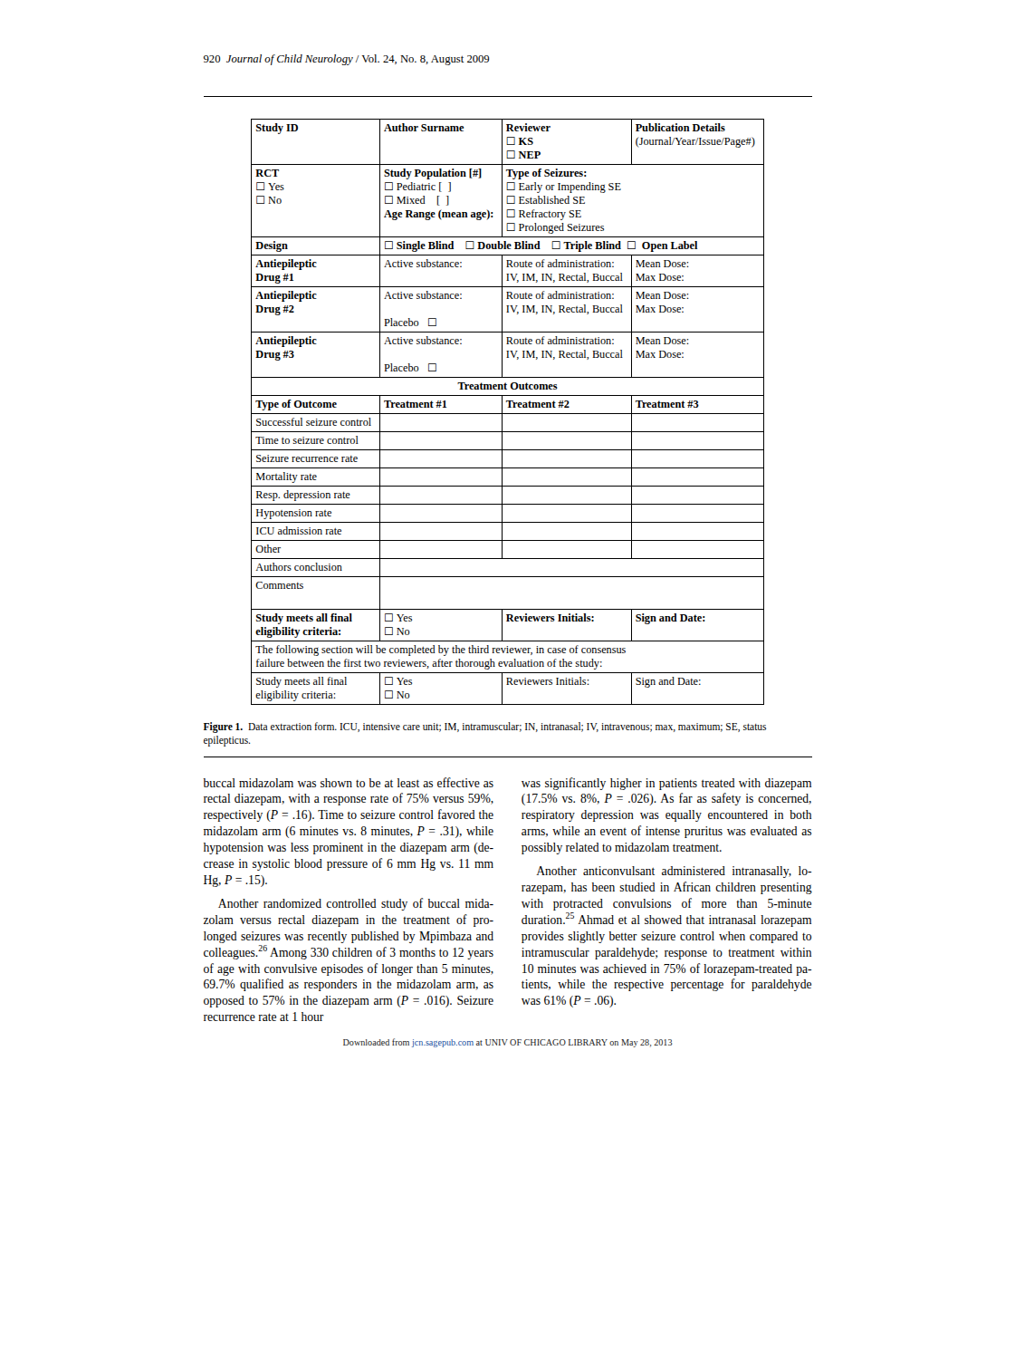920 Journal of Child Neurology / Vol. 24, No. 8, August 2009
| Study ID | Author Surname | Reviewer ☐ KS ☐ NEP | Publication Details (Journal/Year/Issue/Page#) |
| RCT ☐ Yes ☐ No | Study Population [#] ☐ Pediatric [ ] ☐ Mixed [ ] Age Range (mean age): | Type of Seizures: ☐ Early or Impending SE ☐ Established SE ☐ Refractory SE ☐ Prolonged Seizures |
| Design | ☐ Single Blind ☐ Double Blind ☐ Triple Blind ☐ Open Label |
| Antiepileptic Drug #1 | Active substance: | Route of administration: IV, IM, IN, Rectal, Buccal | Mean Dose: Max Dose: |
| Antiepileptic Drug #2 | Active substance: Placebo ☐ | Route of administration: IV, IM, IN, Rectal, Buccal | Mean Dose: Max Dose: |
| Antiepileptic Drug #3 | Active substance: Placebo ☐ | Route of administration: IV, IM, IN, Rectal, Buccal | Mean Dose: Max Dose: |
| Treatment Outcomes |
| Type of Outcome | Treatment #1 | Treatment #2 | Treatment #3 |
| Successful seizure control | | | |
| Time to seizure control | | | |
| Seizure recurrence rate | | | |
| Mortality rate | | | |
| Resp. depression rate | | | |
| Hypotension rate | | | |
| ICU admission rate | | | |
| Other | | | |
| Authors conclusion | |
| Comments | |
| Study meets all final eligibility criteria: | ☐ Yes ☐ No | Reviewers Initials: | Sign and Date: |
| The following section will be completed by the third reviewer, in case of consensus failure between the first two reviewers, after thorough evaluation of the study: |
| Study meets all final eligibility criteria: | ☐ Yes ☐ No | Reviewers Initials: | Sign and Date: |
Figure 1. Data extraction form. ICU, intensive care unit; IM, intramuscular; IN, intranasal; IV, intravenous; max, maximum; SE, status epilepticus.
buccal midazolam was shown to be at least as effective as rectal diazepam, with a response rate of 75% versus 59%, respectively (P = .16). Time to seizure control favored the midazolam arm (6 minutes vs. 8 minutes, P = .31), while hypotension was less prominent in the diazepam arm (decrease in systolic blood pressure of 6 mm Hg vs. 11 mm Hg, P = .15).
Another randomized controlled study of buccal midazolam versus rectal diazepam in the treatment of prolonged seizures was recently published by Mpimbaza and colleagues.26 Among 330 children of 3 months to 12 years of age with convulsive episodes of longer than 5 minutes, 69.7% qualified as responders in the midazolam arm, as opposed to 57% in the diazepam arm (P = .016). Seizure recurrence rate at 1 hour
was significantly higher in patients treated with diazepam (17.5% vs. 8%, P = .026). As far as safety is concerned, respiratory depression was equally encountered in both arms, while an event of intense pruritus was evaluated as possibly related to midazolam treatment.
Another anticonvulsant administered intranasally, lorazepam, has been studied in African children presenting with protracted convulsions of more than 5-minute duration.25 Ahmad et al showed that intranasal lorazepam provides slightly better seizure control when compared to intramuscular paraldehyde; response to treatment within 10 minutes was achieved in 75% of lorazepam-treated patients, while the respective percentage for paraldehyde was 61% (P = .06).
Downloaded from jcn.sagepub.com at UNIV OF CHICAGO LIBRARY on May 28, 2013